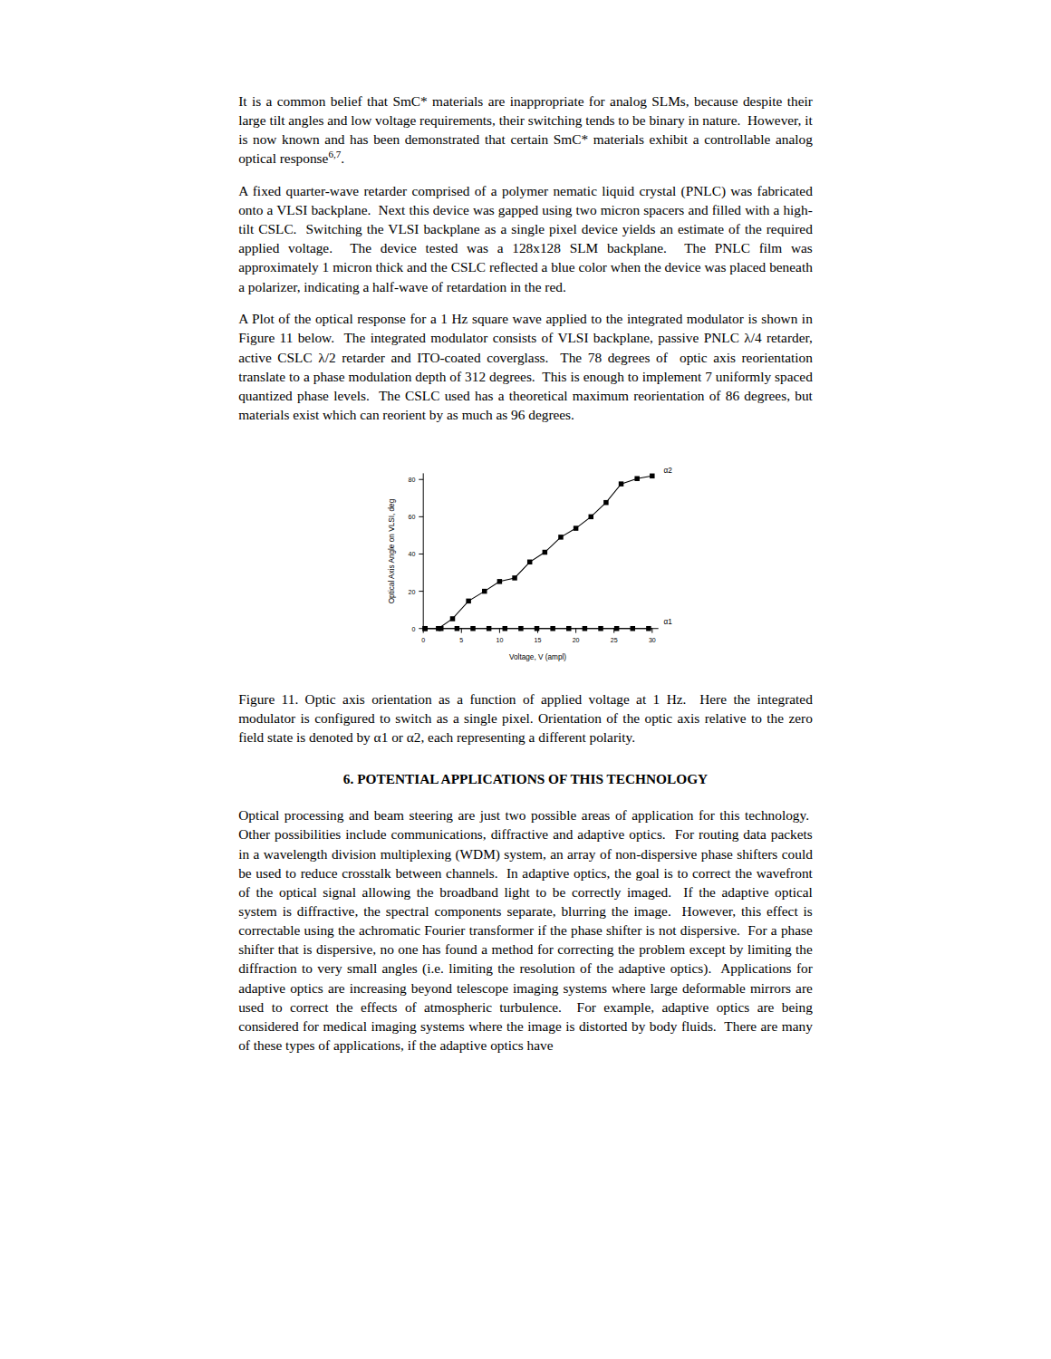It is a common belief that SmC* materials are inappropriate for analog SLMs, because despite their large tilt angles and low voltage requirements, their switching tends to be binary in nature. However, it is now known and has been demonstrated that certain SmC* materials exhibit a controllable analog optical response6,7.
A fixed quarter-wave retarder comprised of a polymer nematic liquid crystal (PNLC) was fabricated onto a VLSI backplane. Next this device was gapped using two micron spacers and filled with a high-tilt CSLC. Switching the VLSI backplane as a single pixel device yields an estimate of the required applied voltage. The device tested was a 128x128 SLM backplane. The PNLC film was approximately 1 micron thick and the CSLC reflected a blue color when the device was placed beneath a polarizer, indicating a half-wave of retardation in the red.
A Plot of the optical response for a 1 Hz square wave applied to the integrated modulator is shown in Figure 11 below. The integrated modulator consists of VLSI backplane, passive PNLC λ/4 retarder, active CSLC λ/2 retarder and ITO-coated coverglass. The 78 degrees of optic axis reorientation translate to a phase modulation depth of 312 degrees. This is enough to implement 7 uniformly spaced quantized phase levels. The CSLC used has a theoretical maximum reorientation of 86 degrees, but materials exist which can reorient by as much as 96 degrees.
0 20 40 60 80 0 5 10 15 20 25 30 Voltage, V (ampl) Optical Axis Angle on VLSI, deg α2 α1
Figure 11. Optic axis orientation as a function of applied voltage at 1 Hz. Here the integrated modulator is configured to switch as a single pixel. Orientation of the optic axis relative to the zero field state is denoted by α1 or α2, each representing a different polarity.
6. POTENTIAL APPLICATIONS OF THIS TECHNOLOGY
Optical processing and beam steering are just two possible areas of application for this technology. Other possibilities include communications, diffractive and adaptive optics. For routing data packets in a wavelength division multiplexing (WDM) system, an array of non-dispersive phase shifters could be used to reduce crosstalk between channels. In adaptive optics, the goal is to correct the wavefront of the optical signal allowing the broadband light to be correctly imaged. If the adaptive optical system is diffractive, the spectral components separate, blurring the image. However, this effect is correctable using the achromatic Fourier transformer if the phase shifter is not dispersive. For a phase shifter that is dispersive, no one has found a method for correcting the problem except by limiting the diffraction to very small angles (i.e. limiting the resolution of the adaptive optics). Applications for adaptive optics are increasing beyond telescope imaging systems where large deformable mirrors are used to correct the effects of atmospheric turbulence. For example, adaptive optics are being considered for medical imaging systems where the image is distorted by body fluids. There are many of these types of applications, if the adaptive optics have